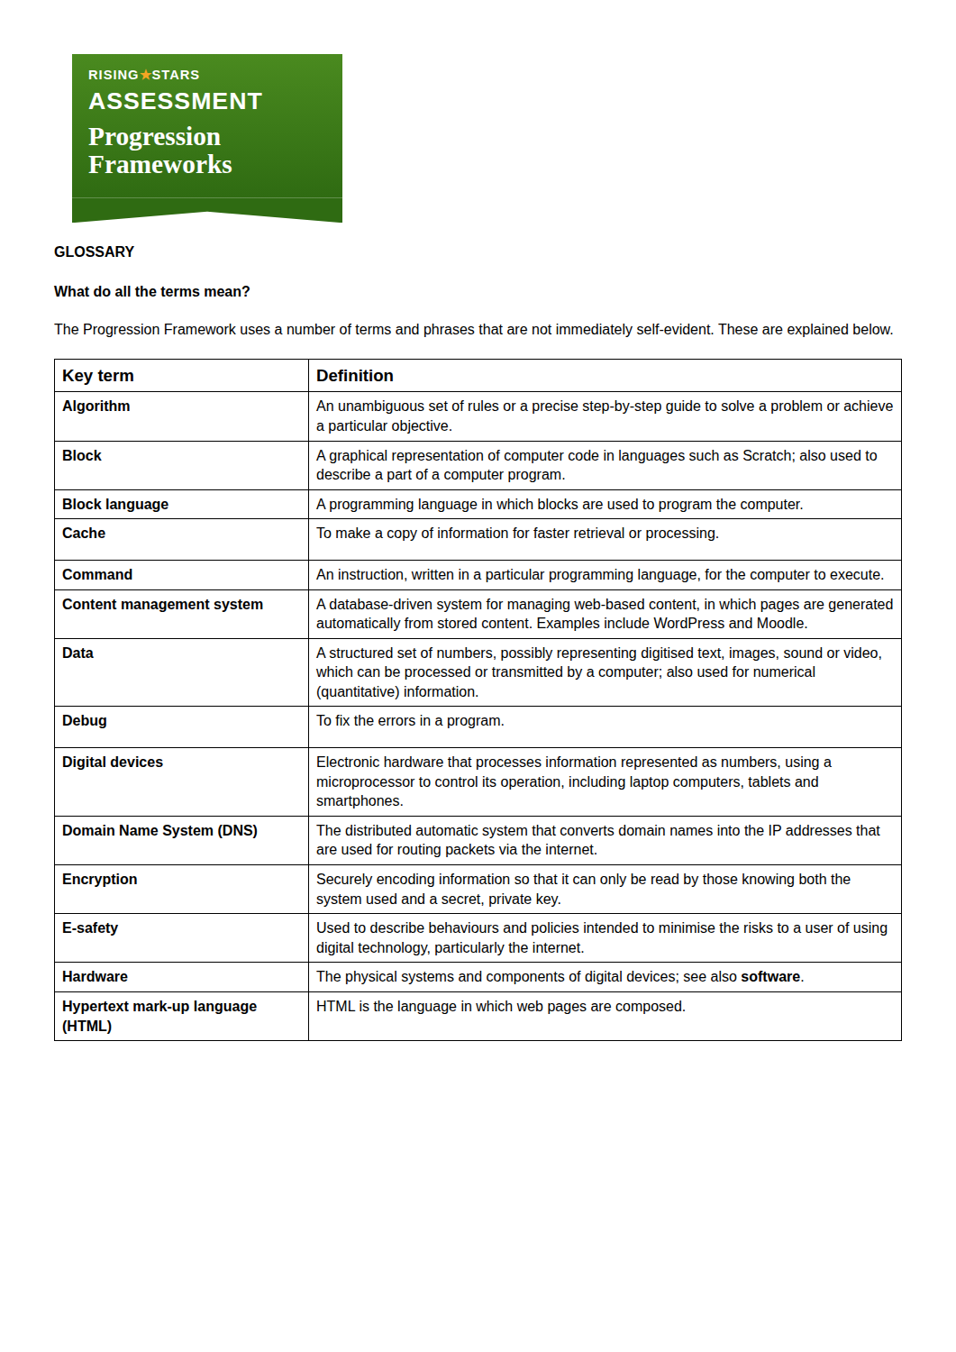RISING★STARS
ASSESSMENT
Progression
Frameworks
GLOSSARY
What do all the terms mean?
The Progression Framework uses a number of terms and phrases that are not immediately self-evident. These are explained below.
| Key term | Definition |
| --- | --- |
| Algorithm | An unambiguous set of rules or a precise step-by-step guide to solve a problem or achieve a particular objective. |
| Block | A graphical representation of computer code in languages such as Scratch; also used to describe a part of a computer program. |
| Block language | A programming language in which blocks are used to program the computer. |
| Cache | To make a copy of information for faster retrieval or processing. |
| Command | An instruction, written in a particular programming language, for the computer to execute. |
| Content management system | A database-driven system for managing web-based content, in which pages are generated automatically from stored content. Examples include WordPress and Moodle. |
| Data | A structured set of numbers, possibly representing digitised text, images, sound or video, which can be processed or transmitted by a computer; also used for numerical (quantitative) information. |
| Debug | To fix the errors in a program. |
| Digital devices | Electronic hardware that processes information represented as numbers, using a microprocessor to control its operation, including laptop computers, tablets and smartphones. |
| Domain Name System (DNS) | The distributed automatic system that converts domain names into the IP addresses that are used for routing packets via the internet. |
| Encryption | Securely encoding information so that it can only be read by those knowing both the system used and a secret, private key. |
| E-safety | Used to describe behaviours and policies intended to minimise the risks to a user of using digital technology, particularly the internet. |
| Hardware | The physical systems and components of digital devices; see also software . |
| Hypertext mark-up language (HTML) | HTML is the language in which web pages are composed. |